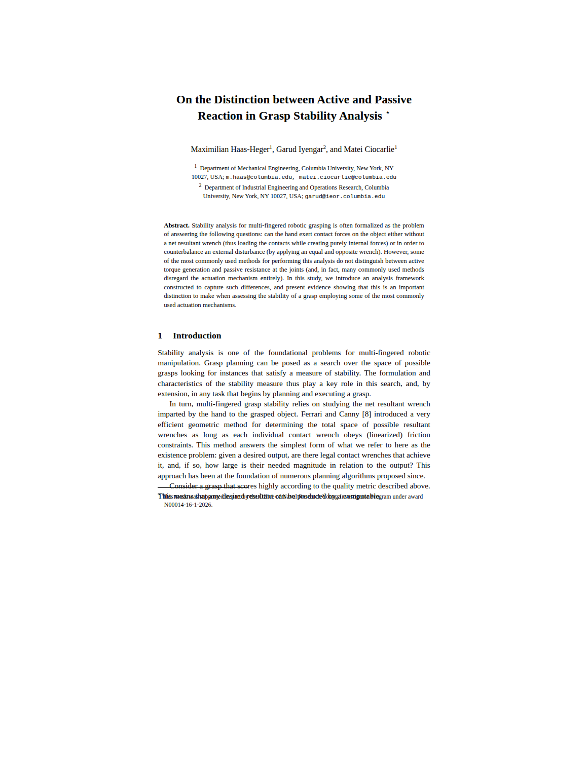On the Distinction between Active and Passive
Reaction in Grasp Stability Analysis ⋆
Maximilian Haas-Heger1, Garud Iyengar2, and Matei Ciocarlie1
1 Department of Mechanical Engineering, Columbia University, New York, NY
10027, USA; m.haas@columbia.edu, matei.ciocarlie@columbia.edu
2 Department of Industrial Engineering and Operations Research, Columbia
University, New York, NY 10027, USA; garud@ieor.columbia.edu
Abstract. Stability analysis for multi-fingered robotic grasping is often formalized as the problem of answering the following questions: can the hand exert contact forces on the object either without a net resultant wrench (thus loading the contacts while creating purely internal forces) or in order to counterbalance an external disturbance (by applying an equal and opposite wrench). However, some of the most commonly used methods for performing this analysis do not distinguish between active torque generation and passive resistance at the joints (and, in fact, many commonly used methods disregard the actuation mechanism entirely). In this study, we introduce an analysis framework constructed to capture such differences, and present evidence showing that this is an important distinction to make when assessing the stability of a grasp employing some of the most commonly used actuation mechanisms.
1 Introduction
Stability analysis is one of the foundational problems for multi-fingered robotic manipulation. Grasp planning can be posed as a search over the space of possible grasps looking for instances that satisfy a measure of stability. The formulation and characteristics of the stability measure thus play a key role in this search, and, by extension, in any task that begins by planning and executing a grasp.
In turn, multi-fingered grasp stability relies on studying the net resultant wrench imparted by the hand to the grasped object. Ferrari and Canny [8] introduced a very efficient geometric method for determining the total space of possible resultant wrenches as long as each individual contact wrench obeys (linearized) friction constraints. This method answers the simplest form of what we refer to here as the existence problem: given a desired output, are there legal contact wrenches that achieve it, and, if so, how large is their needed magnitude in relation to the output? This approach has been at the foundation of numerous planning algorithms proposed since.
Consider a grasp that scores highly according to the quality metric described above. This means that any desired resultant can be produced by a computable
⋆This work was supported in part by the Office of Naval Research Young Investigator Program under award N00014-16-1-2026.